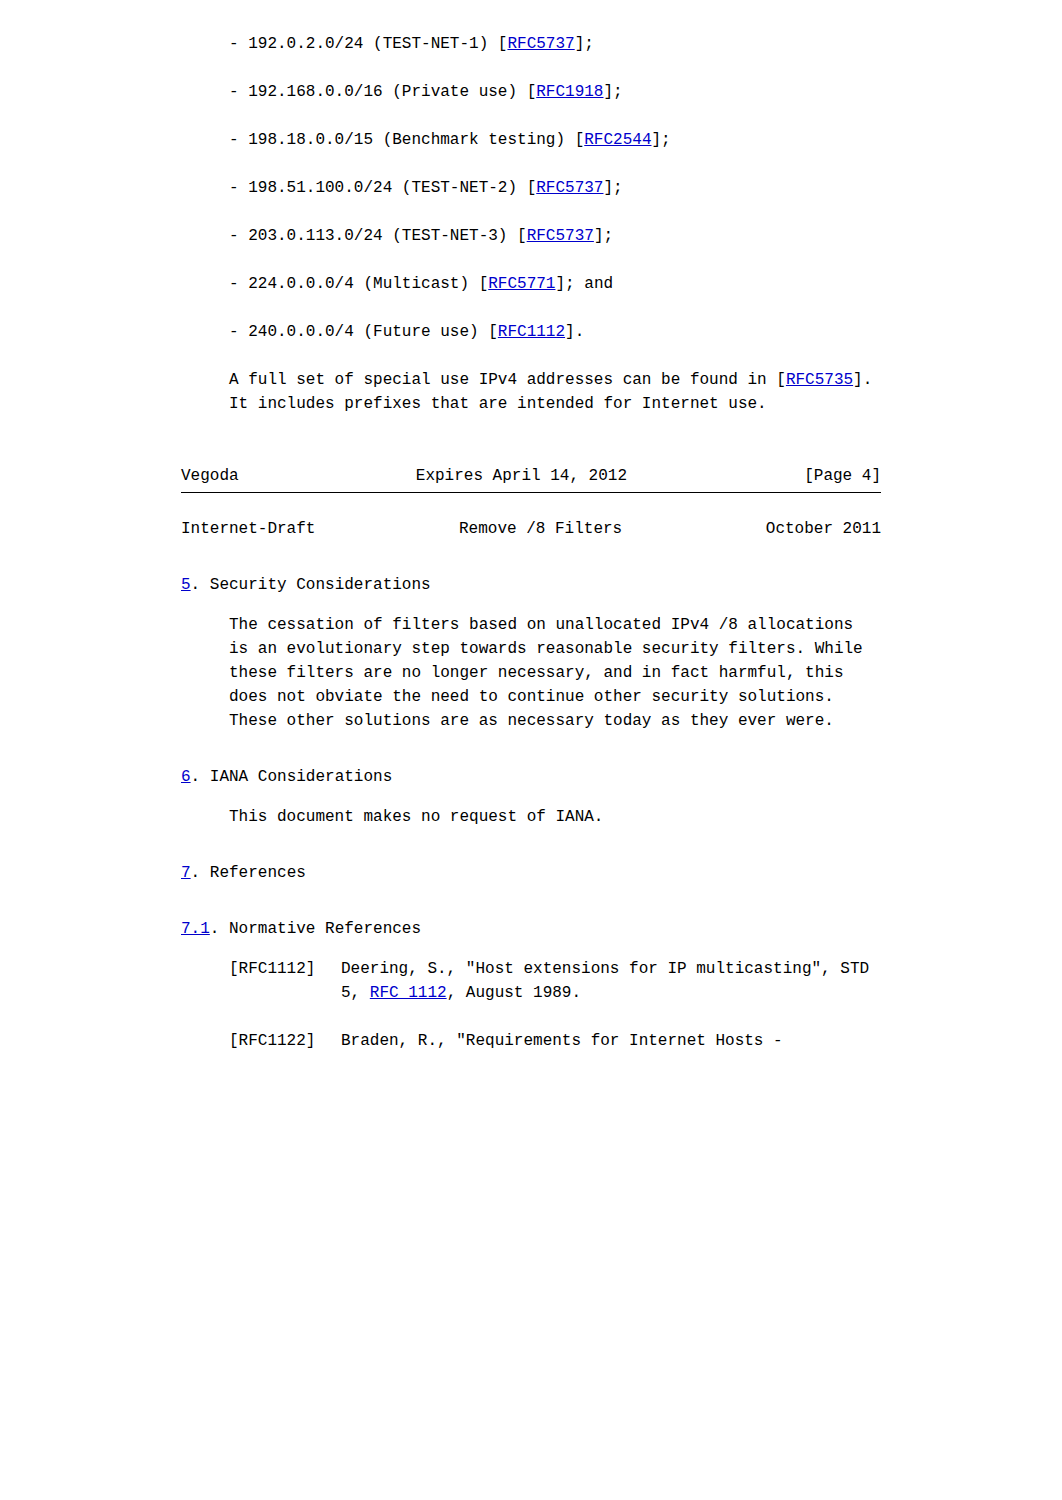- 192.0.2.0/24 (TEST-NET-1) [RFC5737];
- 192.168.0.0/16 (Private use) [RFC1918];
- 198.18.0.0/15 (Benchmark testing) [RFC2544];
- 198.51.100.0/24 (TEST-NET-2) [RFC5737];
- 203.0.113.0/24 (TEST-NET-3) [RFC5737];
- 224.0.0.0/4 (Multicast) [RFC5771]; and
- 240.0.0.0/4 (Future use) [RFC1112].
A full set of special use IPv4 addresses can be found in [RFC5735]. It includes prefixes that are intended for Internet use.
Vegoda Expires April 14, 2012 [Page 4]
Internet-Draft Remove /8 Filters October 2011
5. Security Considerations
The cessation of filters based on unallocated IPv4 /8 allocations is an evolutionary step towards reasonable security filters. While these filters are no longer necessary, and in fact harmful, this does not obviate the need to continue other security solutions. These other solutions are as necessary today as they ever were.
6. IANA Considerations
This document makes no request of IANA.
7. References
7.1. Normative References
[RFC1112]
Deering, S., "Host extensions for IP multicasting", STD 5, RFC 1112, August 1989.
[RFC1122]
Braden, R., "Requirements for Internet Hosts -